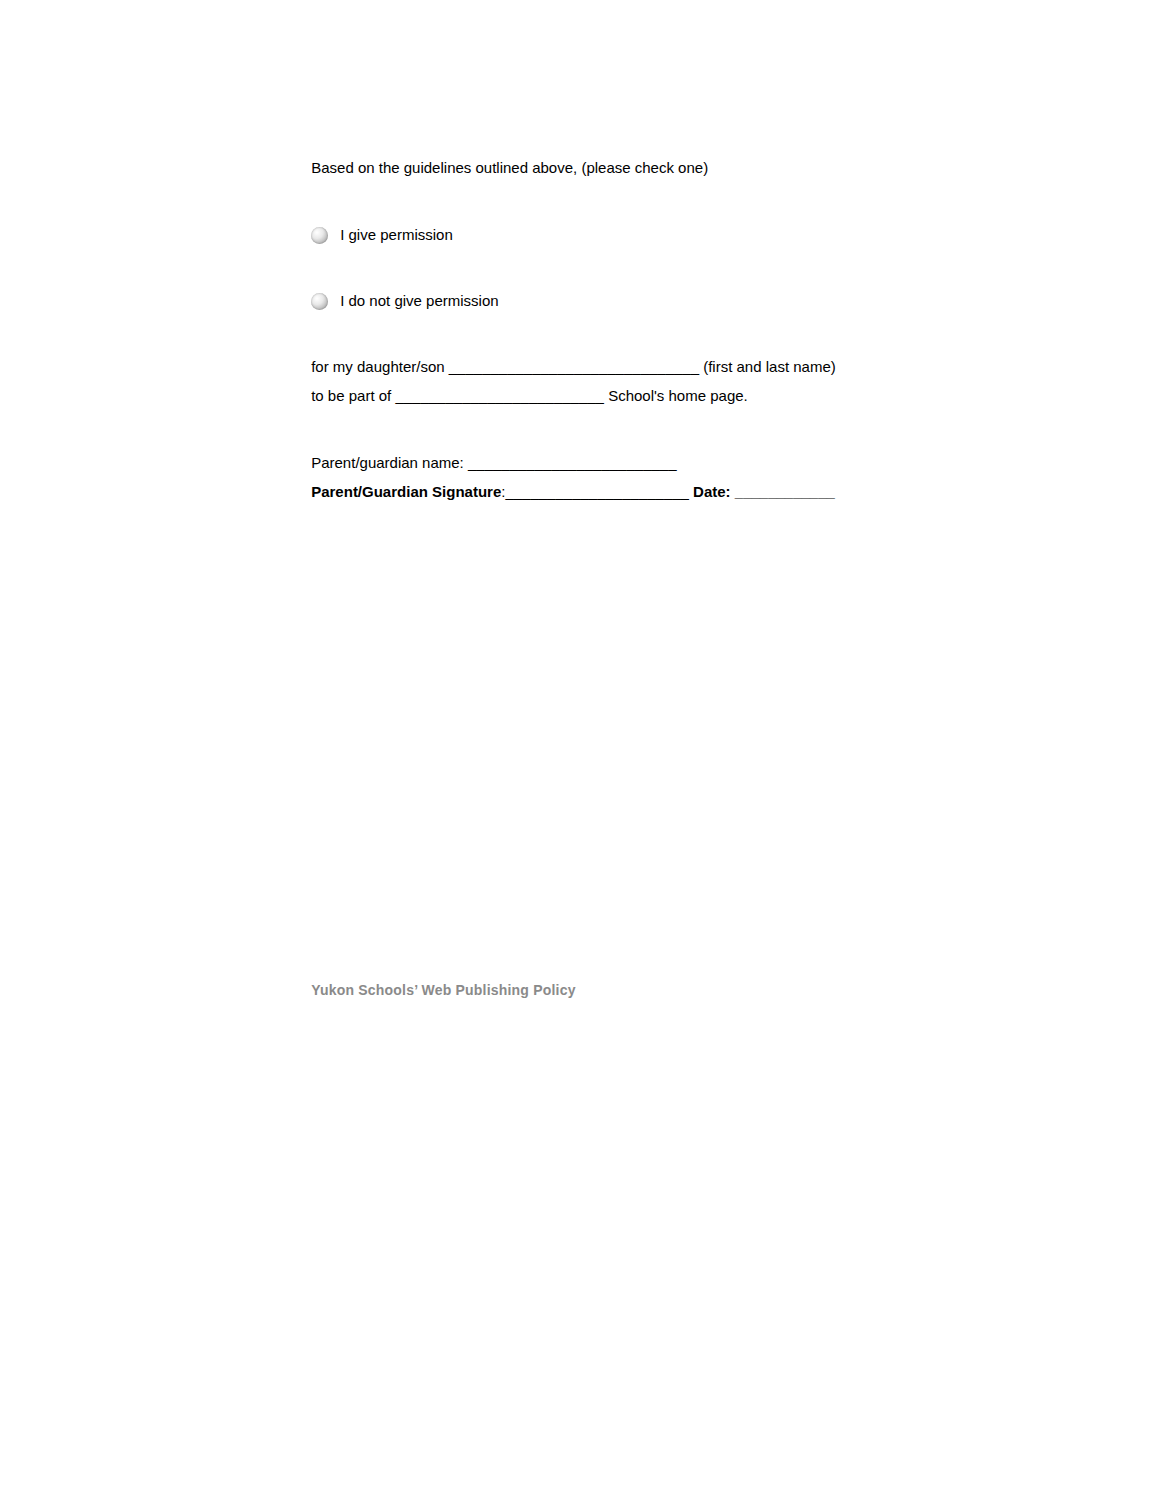Based on the guidelines outlined above, (please check one)
I give permission
I do not give permission
for my daughter/son ______________________________ (first and last name)
to be part of _________________________ School's home page.
Parent/guardian name: _________________________
Parent/Guardian Signature:______________________ Date: ____________
Yukon Schools’ Web Publishing Policy